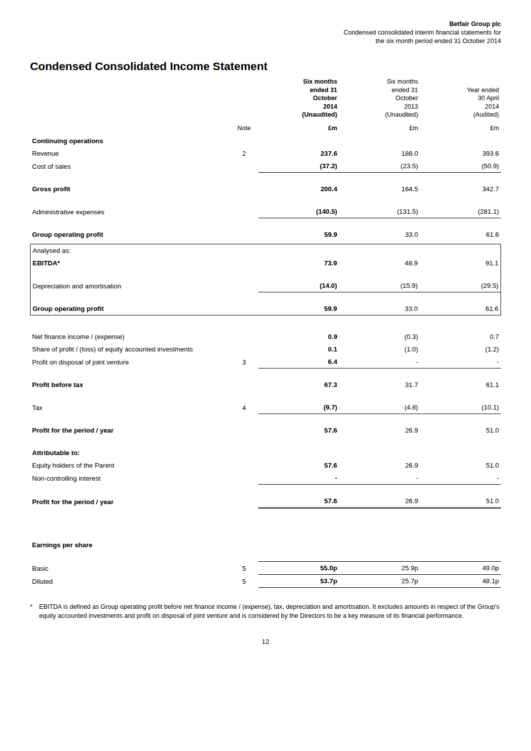Betfair Group plc
Condensed consolidated interim financial statements for
the six month period ended 31 October 2014
Condensed Consolidated Income Statement
| | | Six months ended 31 October 2014 (Unaudited) | Six months ended 31 October 2013 (Unaudited) | Year ended 30 April 2014 (Audited) |
| --- | --- | --- | --- | --- |
| | Note | £m | £m | £m |
| Continuing operations | | | | |
| Revenue | 2 | 237.6 | 188.0 | 393.6 |
| Cost of sales | | (37.2) | (23.5) | (50.9) |
| Gross profit | | 200.4 | 164.5 | 342.7 |
| Administrative expenses | | (140.5) | (131.5) | (281.1) |
| Group operating profit | | 59.9 | 33.0 | 61.6 |
| Analysed as: | | | | |
| EBITDA* | | 73.9 | 48.9 | 91.1 |
| Depreciation and amortisation | | (14.0) | (15.9) | (29.5) |
| Group operating profit | | 59.9 | 33.0 | 61.6 |
| Net finance income / (expense) | | 0.9 | (0.3) | 0.7 |
| Share of profit / (loss) of equity accounted investments | | 0.1 | (1.0) | (1.2) |
| Profit on disposal of joint venture | 3 | 6.4 | - | - |
| Profit before tax | | 67.3 | 31.7 | 61.1 |
| Tax | 4 | (9.7) | (4.8) | (10.1) |
| Profit for the period / year | | 57.6 | 26.9 | 51.0 |
| Attributable to: | | | | |
| Equity holders of the Parent | | 57.6 | 26.9 | 51.0 |
| Non-controlling interest | | - | - | - |
| Profit for the period / year | | 57.6 | 26.9 | 51.0 |
| Earnings per share | | | | |
| Basic | 5 | 55.0p | 25.9p | 49.0p |
| Diluted | 5 | 53.7p | 25.7p | 48.1p |
*
EBITDA is defined as Group operating profit before net finance income / (expense), tax, depreciation and amortisation. It excludes amounts in respect of the Group's equity accounted investments and profit on disposal of joint venture and is considered by the Directors to be a key measure of its financial performance.
12